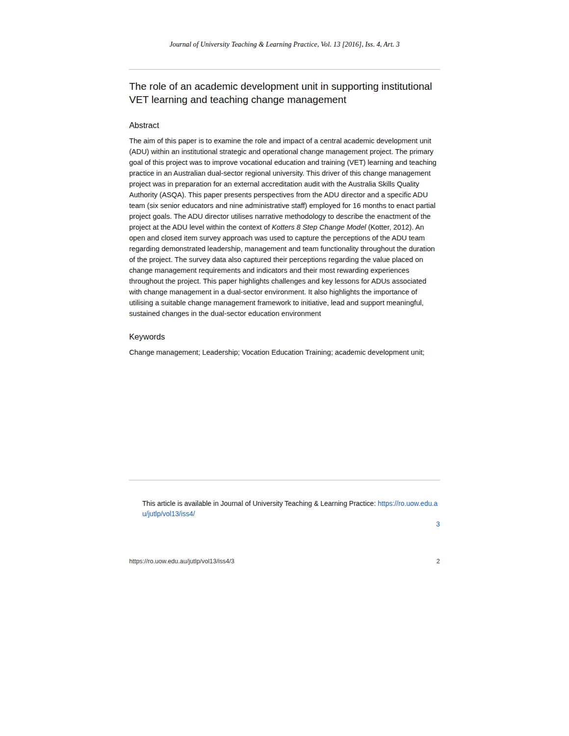Journal of University Teaching & Learning Practice, Vol. 13 [2016], Iss. 4, Art. 3
The role of an academic development unit in supporting institutional VET learning and teaching change management
Abstract
The aim of this paper is to examine the role and impact of a central academic development unit (ADU) within an institutional strategic and operational change management project. The primary goal of this project was to improve vocational education and training (VET) learning and teaching practice in an Australian dual-sector regional university. This driver of this change management project was in preparation for an external accreditation audit with the Australia Skills Quality Authority (ASQA). This paper presents perspectives from the ADU director and a specific ADU team (six senior educators and nine administrative staff) employed for 16 months to enact partial project goals. The ADU director utilises narrative methodology to describe the enactment of the project at the ADU level within the context of Kotters 8 Step Change Model (Kotter, 2012). An open and closed item survey approach was used to capture the perceptions of the ADU team regarding demonstrated leadership, management and team functionality throughout the duration of the project. The survey data also captured their perceptions regarding the value placed on change management requirements and indicators and their most rewarding experiences throughout the project. This paper highlights challenges and key lessons for ADUs associated with change management in a dual-sector environment. It also highlights the importance of utilising a suitable change management framework to initiative, lead and support meaningful, sustained changes in the dual-sector education environment
Keywords
Change management; Leadership; Vocation Education Training; academic development unit;
This article is available in Journal of University Teaching & Learning Practice: https://ro.uow.edu.au/jutlp/vol13/iss4/3
https://ro.uow.edu.au/jutlp/vol13/iss4/3 2